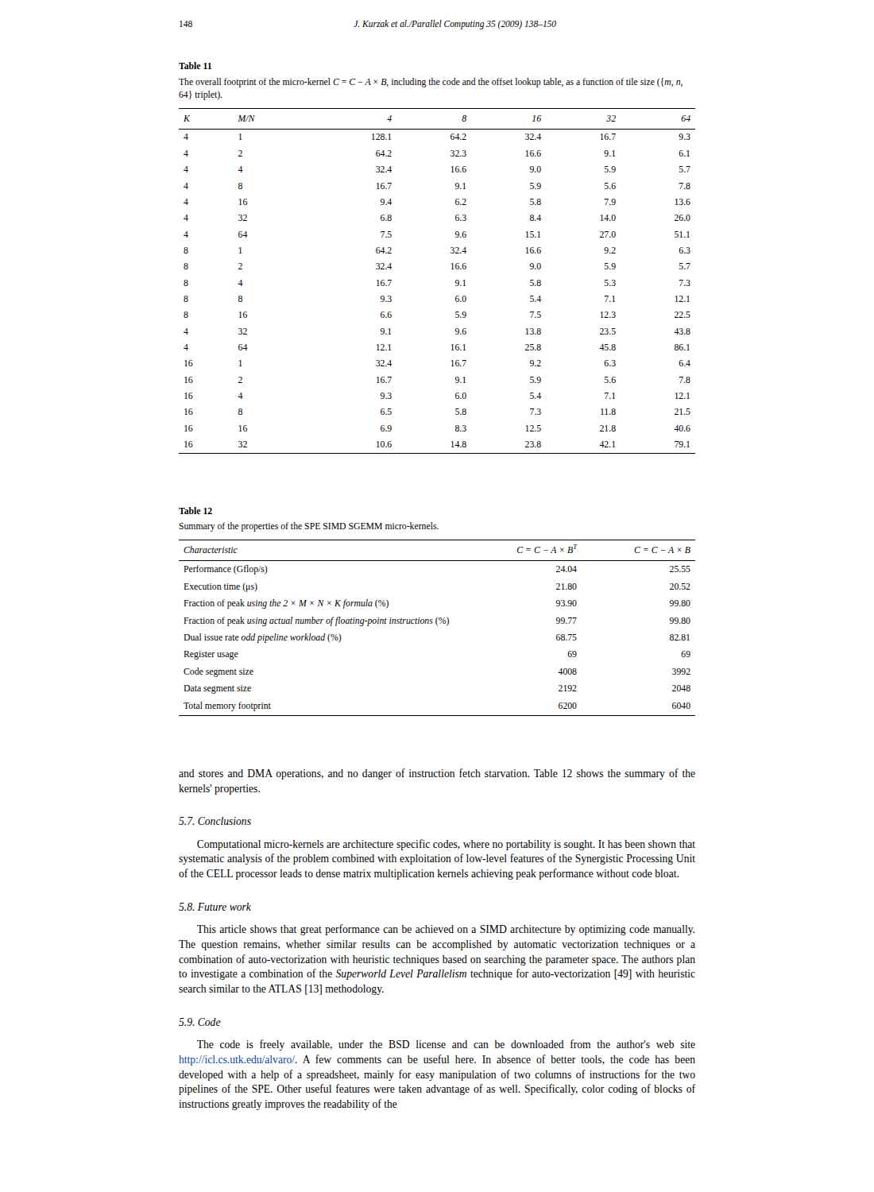148
J. Kurzak et al./Parallel Computing 35 (2009) 138–150
Table 11
The overall footprint of the micro-kernel C = C − A × B, including the code and the offset lookup table, as a function of tile size ({m, n, 64} triplet).
| K | M/N | 4 | 8 | 16 | 32 | 64 |
| --- | --- | --- | --- | --- | --- | --- |
| 4 | 1 | 128.1 | 64.2 | 32.4 | 16.7 | 9.3 |
| 4 | 2 | 64.2 | 32.3 | 16.6 | 9.1 | 6.1 |
| 4 | 4 | 32.4 | 16.6 | 9.0 | 5.9 | 5.7 |
| 4 | 8 | 16.7 | 9.1 | 5.9 | 5.6 | 7.8 |
| 4 | 16 | 9.4 | 6.2 | 5.8 | 7.9 | 13.6 |
| 4 | 32 | 6.8 | 6.3 | 8.4 | 14.0 | 26.0 |
| 4 | 64 | 7.5 | 9.6 | 15.1 | 27.0 | 51.1 |
| 8 | 1 | 64.2 | 32.4 | 16.6 | 9.2 | 6.3 |
| 8 | 2 | 32.4 | 16.6 | 9.0 | 5.9 | 5.7 |
| 8 | 4 | 16.7 | 9.1 | 5.8 | 5.3 | 7.3 |
| 8 | 8 | 9.3 | 6.0 | 5.4 | 7.1 | 12.1 |
| 8 | 16 | 6.6 | 5.9 | 7.5 | 12.3 | 22.5 |
| 4 | 32 | 9.1 | 9.6 | 13.8 | 23.5 | 43.8 |
| 4 | 64 | 12.1 | 16.1 | 25.8 | 45.8 | 86.1 |
| 16 | 1 | 32.4 | 16.7 | 9.2 | 6.3 | 6.4 |
| 16 | 2 | 16.7 | 9.1 | 5.9 | 5.6 | 7.8 |
| 16 | 4 | 9.3 | 6.0 | 5.4 | 7.1 | 12.1 |
| 16 | 8 | 6.5 | 5.8 | 7.3 | 11.8 | 21.5 |
| 16 | 16 | 6.9 | 8.3 | 12.5 | 21.8 | 40.6 |
| 16 | 32 | 10.6 | 14.8 | 23.8 | 42.1 | 79.1 |
Table 12
Summary of the properties of the SPE SIMD SGEMM micro-kernels.
| Characteristic | C = C − A × B T | C = C − A × B |
| --- | --- | --- |
| Performance (Gflop/s) | 24.04 | 25.55 |
| Execution time (μs) | 21.80 | 20.52 |
| Fraction of peak using the 2 × M × N × K formula (%) | 93.90 | 99.80 |
| Fraction of peak using actual number of floating-point instructions (%) | 99.77 | 99.80 |
| Dual issue rate odd pipeline workload (%) | 68.75 | 82.81 |
| Register usage | 69 | 69 |
| Code segment size | 4008 | 3992 |
| Data segment size | 2192 | 2048 |
| Total memory footprint | 6200 | 6040 |
and stores and DMA operations, and no danger of instruction fetch starvation. Table 12 shows the summary of the kernels' properties.
5.7. Conclusions
Computational micro-kernels are architecture specific codes, where no portability is sought. It has been shown that systematic analysis of the problem combined with exploitation of low-level features of the Synergistic Processing Unit of the CELL processor leads to dense matrix multiplication kernels achieving peak performance without code bloat.
5.8. Future work
This article shows that great performance can be achieved on a SIMD architecture by optimizing code manually. The question remains, whether similar results can be accomplished by automatic vectorization techniques or a combination of auto-vectorization with heuristic techniques based on searching the parameter space. The authors plan to investigate a combination of the Superworld Level Parallelism technique for auto-vectorization [49] with heuristic search similar to the ATLAS [13] methodology.
5.9. Code
The code is freely available, under the BSD license and can be downloaded from the author's web site http://icl.cs.utk.edu/alvaro/. A few comments can be useful here. In absence of better tools, the code has been developed with a help of a spreadsheet, mainly for easy manipulation of two columns of instructions for the two pipelines of the SPE. Other useful features were taken advantage of as well. Specifically, color coding of blocks of instructions greatly improves the readability of the